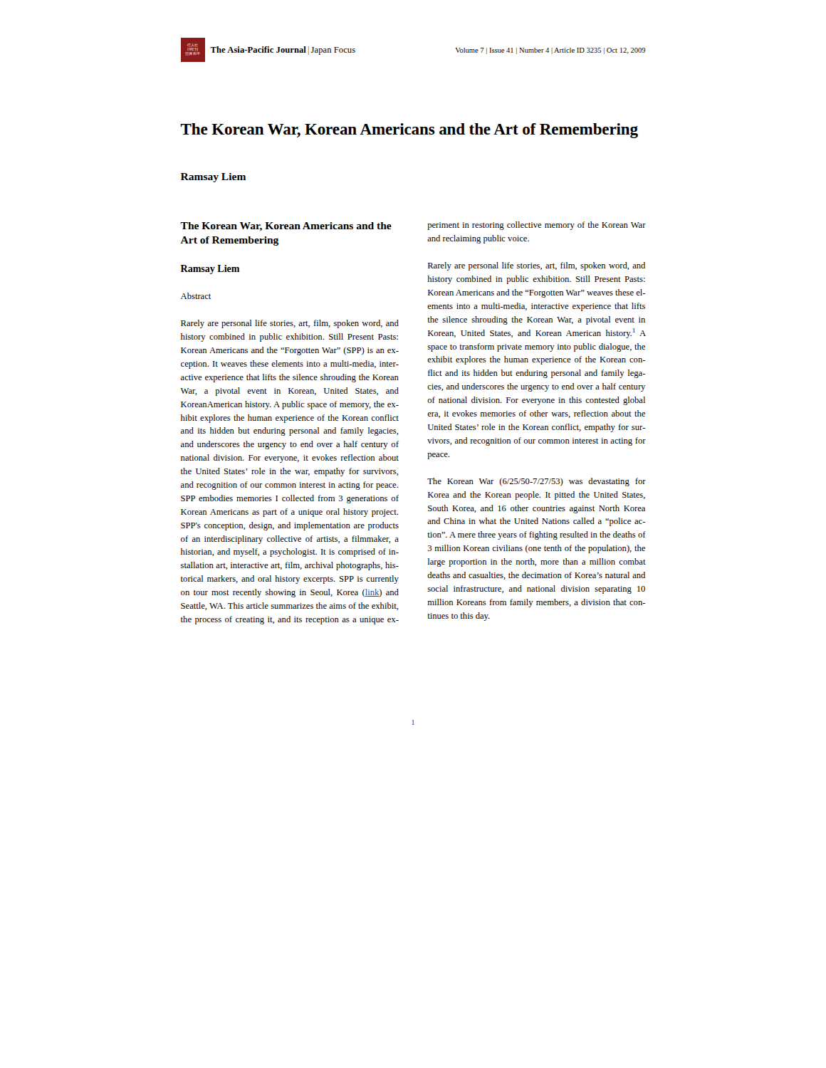行人社
19年刊
亞洲和平
The Asia-Pacific Journal|Japan Focus
Volume 7 | Issue 41 | Number 4 | Article ID 3235 | Oct 12, 2009
The Korean War, Korean Americans and the Art of Remembering
Ramsay Liem
The Korean War, Korean Americans and the Art of Remembering
Ramsay Liem
Abstract
Rarely are personal life stories, art, film, spoken word, and history combined in public exhibition. Still Present Pasts: Korean Americans and the “Forgotten War” (SPP) is an exception. It weaves these elements into a multi-media, interactive experience that lifts the silence shrouding the Korean War, a pivotal event in Korean, United States, and KoreanAmerican history. A public space of memory, the exhibit explores the human experience of the Korean conflict and its hidden but enduring personal and family legacies, and underscores the urgency to end over a half century of national division. For everyone, it evokes reflection about the United States’ role in the war, empathy for survivors, and recognition of our common interest in acting for peace. SPP embodies memories I collected from 3 generations of Korean Americans as part of a unique oral history project. SPP's conception, design, and implementation are products of an interdisciplinary collective of artists, a filmmaker, a historian, and myself, a psychologist. It is comprised of installation art, interactive art, film, archival photographs, historical markers, and oral history excerpts. SPP is currently on tour most recently showing in Seoul, Korea (link) and Seattle, WA. This article summarizes the aims of the exhibit, the process of creating it, and its reception as a unique experiment in restoring collective memory of the Korean War and reclaiming public voice.
Rarely are personal life stories, art, film, spoken word, and history combined in public exhibition. Still Present Pasts: Korean Americans and the “Forgotten War” weaves these elements into a multi-media, interactive experience that lifts the silence shrouding the Korean War, a pivotal event in Korean, United States, and Korean American history.1 A space to transform private memory into public dialogue, the exhibit explores the human experience of the Korean conflict and its hidden but enduring personal and family legacies, and underscores the urgency to end over a half century of national division. For everyone in this contested global era, it evokes memories of other wars, reflection about the United States’ role in the Korean conflict, empathy for survivors, and recognition of our common interest in acting for peace.
The Korean War (6/25/50-7/27/53) was devastating for Korea and the Korean people. It pitted the United States, South Korea, and 16 other countries against North Korea and China in what the United Nations called a “police action”. A mere three years of fighting resulted in the deaths of 3 million Korean civilians (one tenth of the population), the large proportion in the north, more than a million combat deaths and casualties, the decimation of Korea’s natural and social infrastructure, and national division separating 10 million Koreans from family members, a division that continues to this day.
1